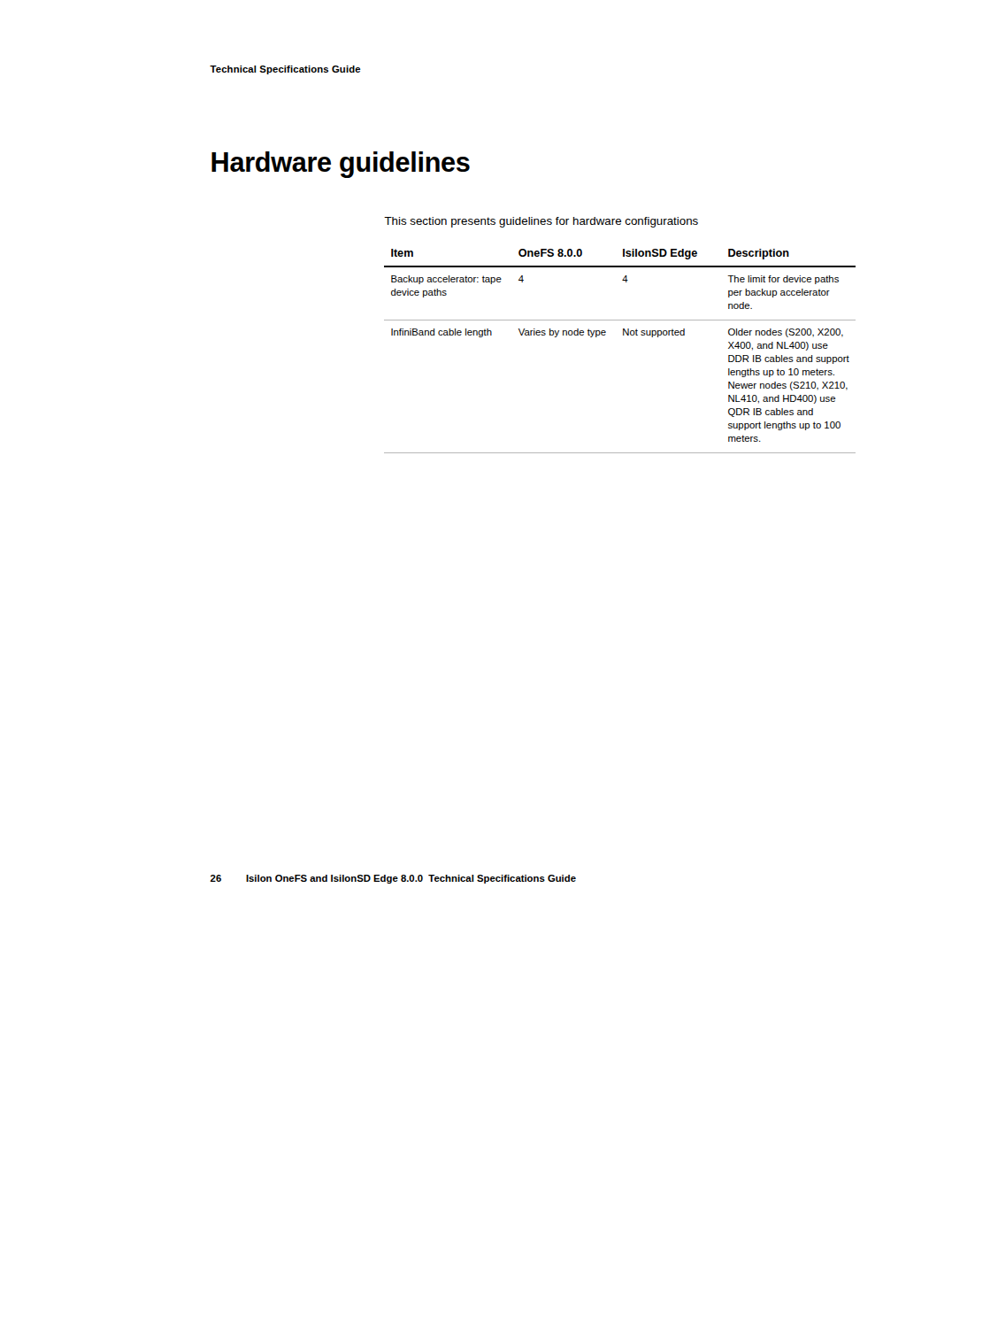Technical Specifications Guide
Hardware guidelines
This section presents guidelines for hardware configurations
| Item | OneFS 8.0.0 | IsilonSD Edge | Description |
| --- | --- | --- | --- |
| Backup accelerator: tape device paths | 4 | 4 | The limit for device paths per backup accelerator node. |
| InfiniBand cable length | Varies by node type | Not supported | Older nodes (S200, X200, X400, and NL400) use DDR IB cables and support lengths up to 10 meters. Newer nodes (S210, X210, NL410, and HD400) use QDR IB cables and support lengths up to 100 meters. |
26 Isilon OneFS and IsilonSD Edge 8.0.0 Technical Specifications Guide